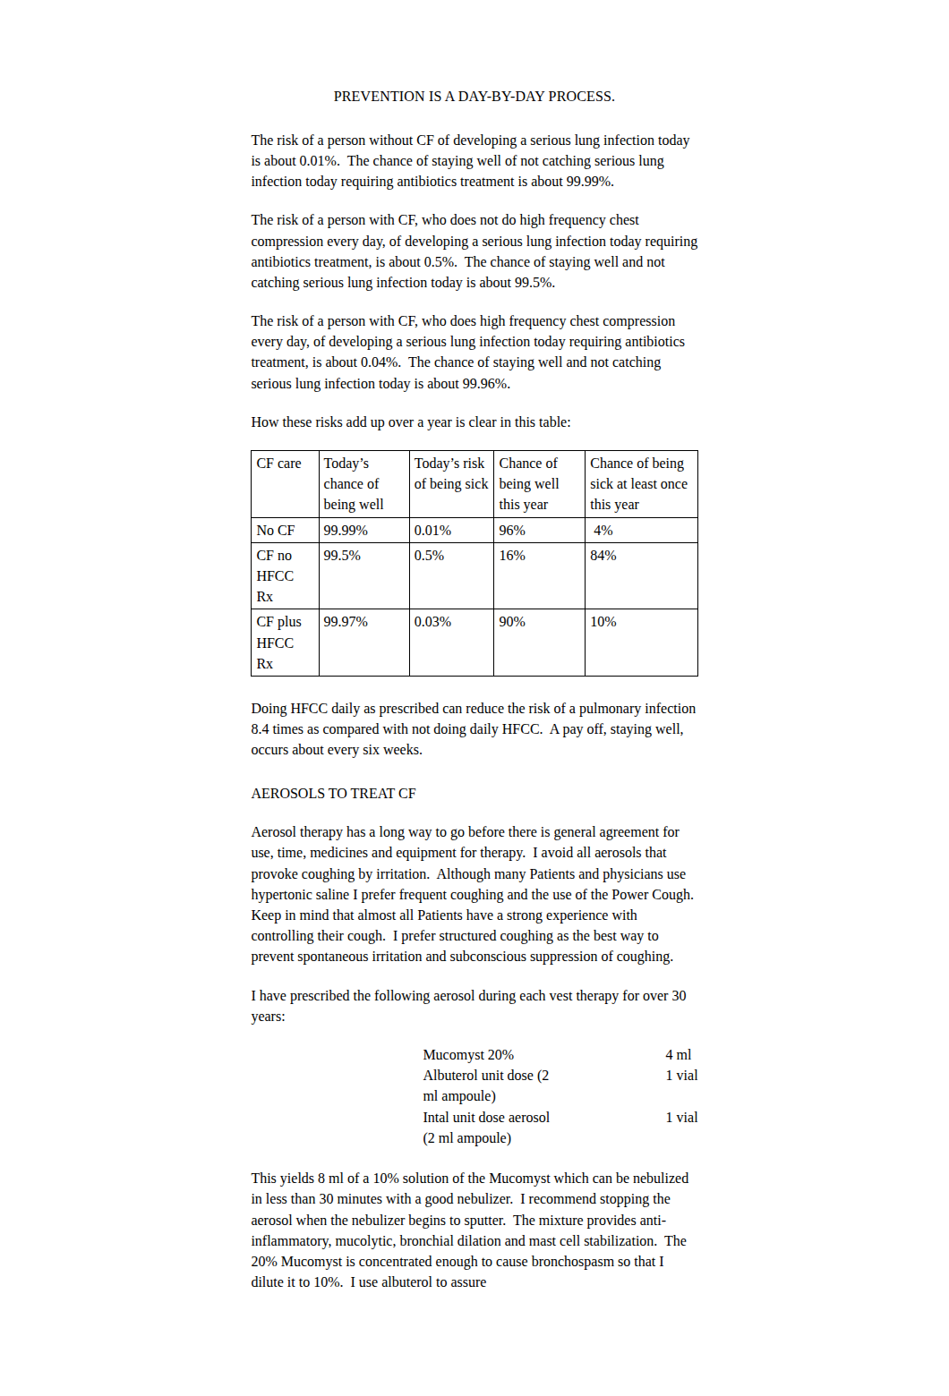PREVENTION IS A DAY-BY-DAY PROCESS.
The risk of a person without CF of developing a serious lung infection today is about 0.01%. The chance of staying well of not catching serious lung infection today requiring antibiotics treatment is about 99.99%.
The risk of a person with CF, who does not do high frequency chest compression every day, of developing a serious lung infection today requiring antibiotics treatment, is about 0.5%. The chance of staying well and not catching serious lung infection today is about 99.5%.
The risk of a person with CF, who does high frequency chest compression every day, of developing a serious lung infection today requiring antibiotics treatment, is about 0.04%. The chance of staying well and not catching serious lung infection today is about 99.96%.
How these risks add up over a year is clear in this table:
| CF care | Today’s chance of being well | Today’s risk of being sick | Chance of being well this year | Chance of being sick at least once this year |
| --- | --- | --- | --- | --- |
| No CF | 99.99% | 0.01% | 96% | 4% |
| CF no HFCC Rx | 99.5% | 0.5% | 16% | 84% |
| CF plus HFCC Rx | 99.97% | 0.03% | 90% | 10% |
Doing HFCC daily as prescribed can reduce the risk of a pulmonary infection 8.4 times as compared with not doing daily HFCC. A pay off, staying well, occurs about every six weeks.
Aerosols to treat CF
Aerosol therapy has a long way to go before there is general agreement for use, time, medicines and equipment for therapy. I avoid all aerosols that provoke coughing by irritation. Although many Patients and physicians use hypertonic saline I prefer frequent coughing and the use of the Power Cough. Keep in mind that almost all Patients have a strong experience with controlling their cough. I prefer structured coughing as the best way to prevent spontaneous irritation and subconscious suppression of coughing.
I have prescribed the following aerosol during each vest therapy for over 30 years:
| Mucomyst 20% | 4 ml |
| Albuterol unit dose (2 ml ampoule) | 1 vial |
| Intal unit dose aerosol (2 ml ampoule) | 1 vial |
This yields 8 ml of a 10% solution of the Mucomyst which can be nebulized in less than 30 minutes with a good nebulizer. I recommend stopping the aerosol when the nebulizer begins to sputter. The mixture provides anti-inflammatory, mucolytic, bronchial dilation and mast cell stabilization. The 20% Mucomyst is concentrated enough to cause bronchospasm so that I dilute it to 10%. I use albuterol to assure